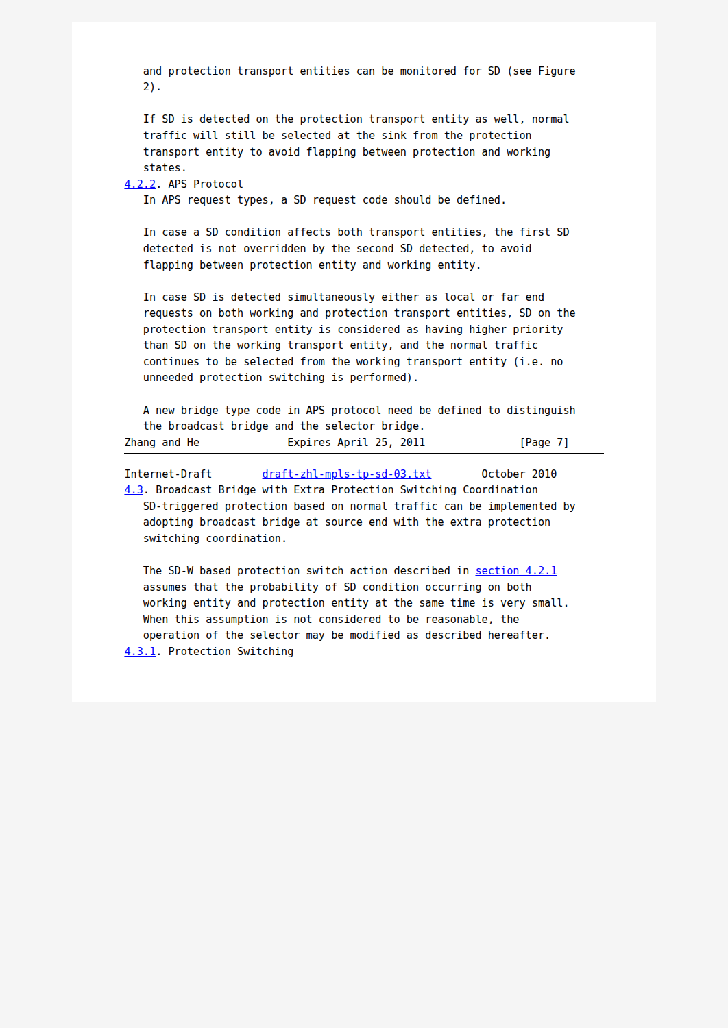and protection transport entities can be monitored for SD (see Figure
2).

If SD is detected on the protection transport entity as well, normal
traffic will still be selected at the sink from the protection
transport entity to avoid flapping between protection and working
states.
4.2.2. APS Protocol
In APS request types, a SD request code should be defined.

In case a SD condition affects both transport entities, the first SD
detected is not overridden by the second SD detected, to avoid
flapping between protection entity and working entity.

In case SD is detected simultaneously either as local or far end
requests on both working and protection transport entities, SD on the
protection transport entity is considered as having higher priority
than SD on the working transport entity, and the normal traffic
continues to be selected from the working transport entity (i.e. no
unneeded protection switching is performed).

A new bridge type code in APS protocol need be defined to distinguish
the broadcast bridge and the selector bridge.
Zhang and He              Expires April 25, 2011               [Page 7]
Internet-Draft        draft-zhl-mpls-tp-sd-03.txt        October 2010
4.3. Broadcast Bridge with Extra Protection Switching Coordination
SD-triggered protection based on normal traffic can be implemented by
adopting broadcast bridge at source end with the extra protection
switching coordination.

The SD-W based protection switch action described in section 4.2.1
assumes that the probability of SD condition occurring on both
working entity and protection entity at the same time is very small.
When this assumption is not considered to be reasonable, the
operation of the selector may be modified as described hereafter.
4.3.1. Protection Switching